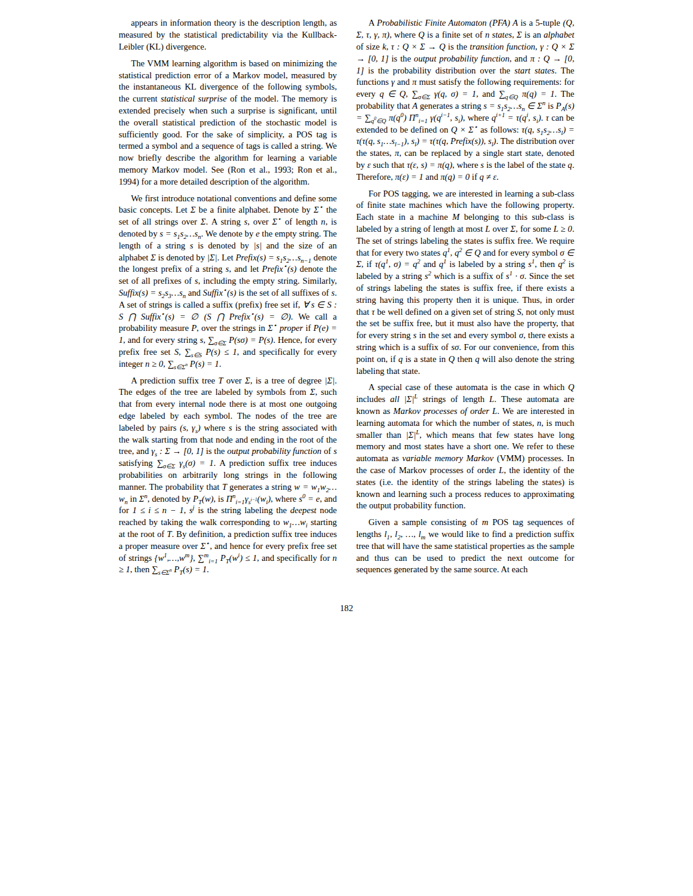appears in information theory is the description length, as measured by the statistical predictability via the Kullback-Leibler (KL) divergence.
The VMM learning algorithm is based on minimizing the statistical prediction error of a Markov model, measured by the instantaneous KL divergence of the following symbols, the current statistical surprise of the model. The memory is extended precisely when such a surprise is significant, until the overall statistical prediction of the stochastic model is sufficiently good. For the sake of simplicity, a POS tag is termed a symbol and a sequence of tags is called a string. We now briefly describe the algorithm for learning a variable memory Markov model. See (Ron et al., 1993; Ron et al., 1994) for a more detailed description of the algorithm.
We first introduce notational conventions and define some basic concepts. Let Σ be a finite alphabet. Denote by Σ⋆ the set of all strings over Σ. A string s, over Σ⋆ of length n, is denoted by s = s1s2…sn. We denote by e the empty string. The length of a string s is denoted by |s| and the size of an alphabet Σ is denoted by |Σ|. Let Prefix(s) = s1s2…sn−1 denote the longest prefix of a string s, and let Prefix⋆(s) denote the set of all prefixes of s, including the empty string. Similarly, Suffix(s) = s2s3…sn and Suffix⋆(s) is the set of all suffixes of s. A set of strings is called a suffix (prefix) free set if, ∀ s ∈ S : S ⋂ Suffix⋆(s) = ∅ (S ⋂ Prefix⋆(s) = ∅). We call a probability measure P, over the strings in Σ⋆ proper if P(e) = 1, and for every string s, ∑σ∈Σ P(sσ) = P(s). Hence, for every prefix free set S, ∑s∈S P(s) ≤ 1, and specifically for every integer n ≥ 0, ∑s∈Σn P(s) = 1.
A prediction suffix tree T over Σ, is a tree of degree |Σ|. The edges of the tree are labeled by symbols from Σ, such that from every internal node there is at most one outgoing edge labeled by each symbol. The nodes of the tree are labeled by pairs (s, γs) where s is the string associated with the walk starting from that node and ending in the root of the tree, and γs : Σ → [0, 1] is the output probability function of s satisfying ∑σ∈Σ γs(σ) = 1. A prediction suffix tree induces probabilities on arbitrarily long strings in the following manner. The probability that T generates a string w = w1w2…wn in Σn, denoted by PT(w), is Πni=1γsi−1(wi), where s0 = e, and for 1 ≤ i ≤ n − 1, sj is the string labeling the deepest node reached by taking the walk corresponding to w1…wi starting at the root of T. By definition, a prediction suffix tree induces a proper measure over Σ⋆, and hence for every prefix free set of strings {w1,…,wm}, ∑mi=1 PT(wi) ≤ 1, and specifically for n ≥ 1, then ∑s∈Σn PT(s) = 1.
A Probabilistic Finite Automaton (PFA) A is a 5-tuple (Q, Σ, τ, γ, π), where Q is a finite set of n states, Σ is an alphabet of size k, τ : Q × Σ → Q is the transition function, γ : Q × Σ → [0, 1] is the output probability function, and π : Q → [0, 1] is the probability distribution over the start states. The functions γ and π must satisfy the following requirements: for every q ∈ Q, ∑σ∈Σ γ(q, σ) = 1, and ∑q∈Q π(q) = 1. The probability that A generates a string s = s1s2…sn ∈ Σn is PA(s) = ∑q0∈Q π(q0) Πni=1 γ(qi−1, si), where qi+1 = τ(qi, si). τ can be extended to be defined on Q × Σ⋆ as follows: τ(q, s1s2…sl) = τ(τ(q, s1…sl−1), sl) = τ(τ(q, Prefix(s)), sl). The distribution over the states, π, can be replaced by a single start state, denoted by ε such that τ(ε, s) = π(q), where s is the label of the state q. Therefore, π(ε) = 1 and π(q) = 0 if q ≠ ε.
For POS tagging, we are interested in learning a sub-class of finite state machines which have the following property. Each state in a machine M belonging to this sub-class is labeled by a string of length at most L over Σ, for some L ≥ 0. The set of strings labeling the states is suffix free. We require that for every two states q1, q2 ∈ Q and for every symbol σ ∈ Σ, if τ(q1, σ) = q2 and q1 is labeled by a string s1, then q2 is labeled by a string s2 which is a suffix of s1 · σ. Since the set of strings labeling the states is suffix free, if there exists a string having this property then it is unique. Thus, in order that τ be well defined on a given set of string S, not only must the set be suffix free, but it must also have the property, that for every string s in the set and every symbol σ, there exists a string which is a suffix of sσ. For our convenience, from this point on, if q is a state in Q then q will also denote the string labeling that state.
A special case of these automata is the case in which Q includes all |Σ|L strings of length L. These automata are known as Markov processes of order L. We are interested in learning automata for which the number of states, n, is much smaller than |Σ|L, which means that few states have long memory and most states have a short one. We refer to these automata as variable memory Markov (VMM) processes. In the case of Markov processes of order L, the identity of the states (i.e. the identity of the strings labeling the states) is known and learning such a process reduces to approximating the output probability function.
Given a sample consisting of m POS tag sequences of lengths l1, l2, …, lm we would like to find a prediction suffix tree that will have the same statistical properties as the sample and thus can be used to predict the next outcome for sequences generated by the same source. At each
182